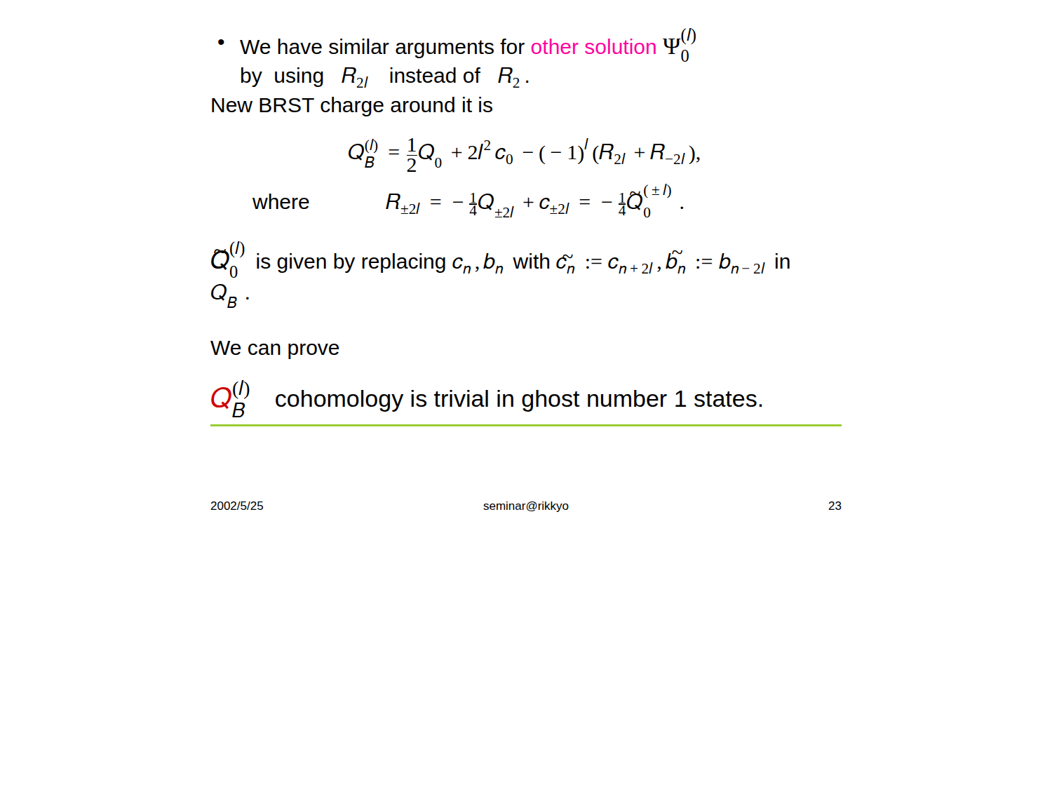We have similar arguments for other solution Ψ0(l)
by using R2l instead of R2 .
New BRST charge around it is
QB(l) = 12 Q0 + 2l2 c0 − (−1)l ( R2l + R−2l ) ,
where R±2l = − 14 Q±2l + c±2l = − 14 Q~ 0 (±l) .
Q~ 0 (l) is given by replacing cn , bn with cn~ := cn+2l , bn~ := bn−2l in QB.
We can prove
QB(l) cohomology is trivial in ghost number 1 states.
2002/5/25 seminar@rikkyo 23